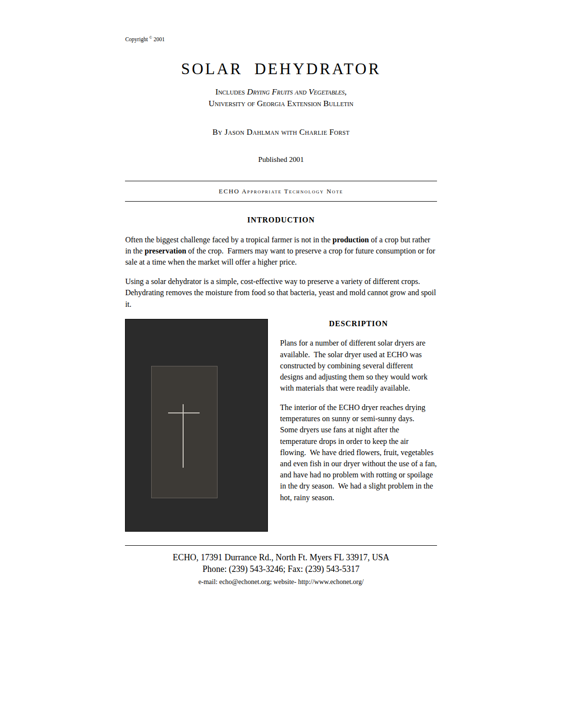Copyright © 2001
SOLAR DEHYDRATOR
Includes Drying Fruits and Vegetables,
University of Georgia Extension Bulletin
By Jason Dahlman with Charlie Forst
Published 2001
ECHO Appropriate Technology Note
INTRODUCTION
Often the biggest challenge faced by a tropical farmer is not in the production of a crop but rather in the preservation of the crop. Farmers may want to preserve a crop for future consumption or for sale at a time when the market will offer a higher price.
Using a solar dehydrator is a simple, cost-effective way to preserve a variety of different crops. Dehydrating removes the moisture from food so that bacteria, yeast and mold cannot grow and spoil it.
DESCRIPTION
Plans for a number of different solar dryers are available. The solar dryer used at ECHO was constructed by combining several different designs and adjusting them so they would work with materials that were readily available.
The interior of the ECHO dryer reaches drying temperatures on sunny or semi-sunny days. Some dryers use fans at night after the temperature drops in order to keep the air flowing. We have dried flowers, fruit, vegetables and even fish in our dryer without the use of a fan, and have had no problem with rotting or spoilage in the dry season. We had a slight problem in the hot, rainy season.
ECHO, 17391 Durrance Rd., North Ft. Myers FL 33917, USA
Phone: (239) 543-3246; Fax: (239) 543-5317
e-mail: echo@echonet.org; website- http://www.echonet.org/